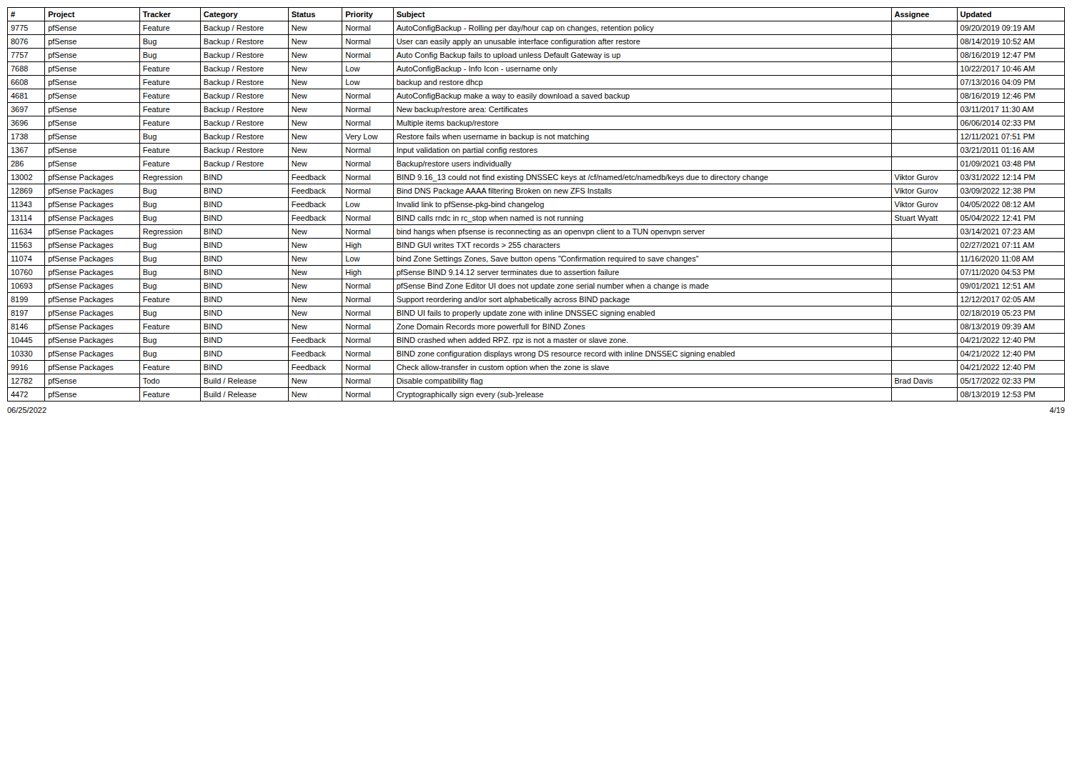| # | Project | Tracker | Category | Status | Priority | Subject | Assignee | Updated |
| --- | --- | --- | --- | --- | --- | --- | --- | --- |
| 9775 | pfSense | Feature | Backup / Restore | New | Normal | AutoConfigBackup - Rolling per day/hour cap on changes, retention policy | | 09/20/2019 09:19 AM |
| 8076 | pfSense | Bug | Backup / Restore | New | Normal | User can easily apply an unusable interface configuration after restore | | 08/14/2019 10:52 AM |
| 7757 | pfSense | Bug | Backup / Restore | New | Normal | Auto Config Backup fails to upload unless Default Gateway is up | | 08/16/2019 12:47 PM |
| 7688 | pfSense | Feature | Backup / Restore | New | Low | AutoConfigBackup - Info Icon - username only | | 10/22/2017 10:46 AM |
| 6608 | pfSense | Feature | Backup / Restore | New | Low | backup and restore dhcp | | 07/13/2016 04:09 PM |
| 4681 | pfSense | Feature | Backup / Restore | New | Normal | AutoConfigBackup make a way to easily download a saved backup | | 08/16/2019 12:46 PM |
| 3697 | pfSense | Feature | Backup / Restore | New | Normal | New backup/restore area: Certificates | | 03/11/2017 11:30 AM |
| 3696 | pfSense | Feature | Backup / Restore | New | Normal | Multiple items backup/restore | | 06/06/2014 02:33 PM |
| 1738 | pfSense | Bug | Backup / Restore | New | Very Low | Restore fails when username in backup is not matching | | 12/11/2021 07:51 PM |
| 1367 | pfSense | Feature | Backup / Restore | New | Normal | Input validation on partial config restores | | 03/21/2011 01:16 AM |
| 286 | pfSense | Feature | Backup / Restore | New | Normal | Backup/restore users individually | | 01/09/2021 03:48 PM |
| 13002 | pfSense Packages | Regression | BIND | Feedback | Normal | BIND 9.16_13 could not find existing DNSSEC keys at /cf/named/etc/namedb/keys due to directory change | Viktor Gurov | 03/31/2022 12:14 PM |
| 12869 | pfSense Packages | Bug | BIND | Feedback | Normal | Bind DNS Package AAAA filtering Broken on new ZFS Installs | Viktor Gurov | 03/09/2022 12:38 PM |
| 11343 | pfSense Packages | Bug | BIND | Feedback | Low | Invalid link to pfSense-pkg-bind changelog | Viktor Gurov | 04/05/2022 08:12 AM |
| 13114 | pfSense Packages | Bug | BIND | Feedback | Normal | BIND calls rndc in rc_stop when named is not running | Stuart Wyatt | 05/04/2022 12:41 PM |
| 11634 | pfSense Packages | Regression | BIND | New | Normal | bind hangs when pfsense is reconnecting as an openvpn client to a TUN openvpn server | | 03/14/2021 07:23 AM |
| 11563 | pfSense Packages | Bug | BIND | New | High | BIND GUI writes TXT records > 255 characters | | 02/27/2021 07:11 AM |
| 11074 | pfSense Packages | Bug | BIND | New | Low | bind Zone Settings Zones, Save button opens "Confirmation required to save changes" | | 11/16/2020 11:08 AM |
| 10760 | pfSense Packages | Bug | BIND | New | High | pfSense BIND 9.14.12 server terminates due to assertion failure | | 07/11/2020 04:53 PM |
| 10693 | pfSense Packages | Bug | BIND | New | Normal | pfSense Bind Zone Editor UI does not update zone serial number when a change is made | | 09/01/2021 12:51 AM |
| 8199 | pfSense Packages | Feature | BIND | New | Normal | Support reordering and/or sort alphabetically across BIND package | | 12/12/2017 02:05 AM |
| 8197 | pfSense Packages | Bug | BIND | New | Normal | BIND UI fails to properly update zone with inline DNSSEC signing enabled | | 02/18/2019 05:23 PM |
| 8146 | pfSense Packages | Feature | BIND | New | Normal | Zone Domain Records more powerfull for BIND Zones | | 08/13/2019 09:39 AM |
| 10445 | pfSense Packages | Bug | BIND | Feedback | Normal | BIND crashed when added RPZ. rpz is not a master or slave zone. | | 04/21/2022 12:40 PM |
| 10330 | pfSense Packages | Bug | BIND | Feedback | Normal | BIND zone configuration displays wrong DS resource record with inline DNSSEC signing enabled | | 04/21/2022 12:40 PM |
| 9916 | pfSense Packages | Feature | BIND | Feedback | Normal | Check allow-transfer in custom option when the zone is slave | | 04/21/2022 12:40 PM |
| 12782 | pfSense | Todo | Build / Release | New | Normal | Disable compatibility flag | Brad Davis | 05/17/2022 02:33 PM |
| 4472 | pfSense | Feature | Build / Release | New | Normal | Cryptographically sign every (sub-)release | | 08/13/2019 12:53 PM |
06/25/2022 4/19